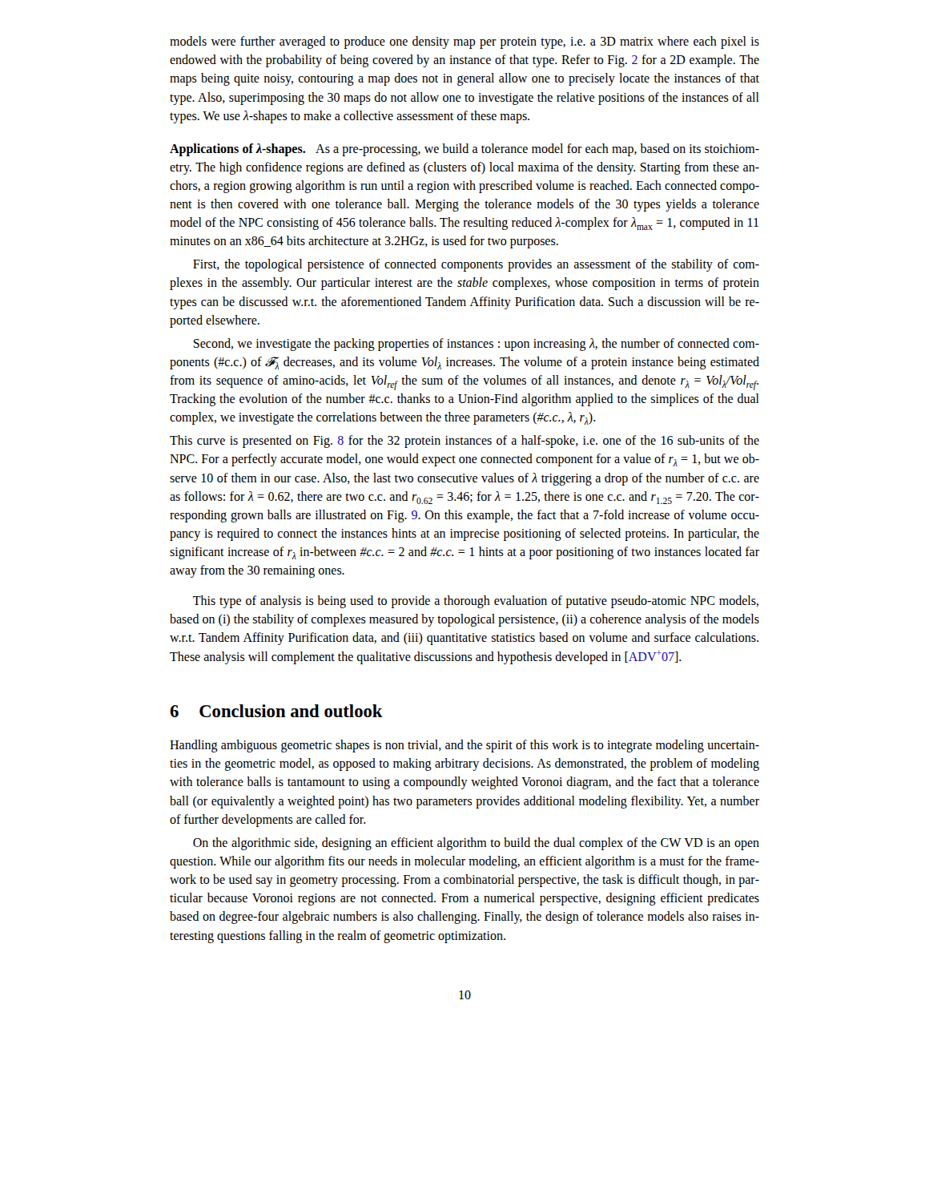models were further averaged to produce one density map per protein type, i.e. a 3D matrix where each pixel is endowed with the probability of being covered by an instance of that type. Refer to Fig. 2 for a 2D example. The maps being quite noisy, contouring a map does not in general allow one to precisely locate the instances of that type. Also, superimposing the 30 maps do not allow one to investigate the relative positions of the instances of all types. We use λ-shapes to make a collective assessment of these maps.
Applications of λ-shapes. As a pre-processing, we build a tolerance model for each map, based on its stoichiometry. The high confidence regions are defined as (clusters of) local maxima of the density. Starting from these anchors, a region growing algorithm is run until a region with prescribed volume is reached. Each connected component is then covered with one tolerance ball. Merging the tolerance models of the 30 types yields a tolerance model of the NPC consisting of 456 tolerance balls. The resulting reduced λ-complex for λmax = 1, computed in 11 minutes on an x86_64 bits architecture at 3.2HGz, is used for two purposes.
First, the topological persistence of connected components provides an assessment of the stability of complexes in the assembly. Our particular interest are the stable complexes, whose composition in terms of protein types can be discussed w.r.t. the aforementioned Tandem Affinity Purification data. Such a discussion will be reported elsewhere.
Second, we investigate the packing properties of instances : upon increasing λ, the number of connected components (#c.c.) of 𝓕λ decreases, and its volume Volλ increases. The volume of a protein instance being estimated from its sequence of amino-acids, let Volref the sum of the volumes of all instances, and denote rλ = Volλ/Volref. Tracking the evolution of the number #c.c. thanks to a Union-Find algorithm applied to the simplices of the dual complex, we investigate the correlations between the three parameters (#c.c., λ, rλ).
This curve is presented on Fig. 8 for the 32 protein instances of a half-spoke, i.e. one of the 16 sub-units of the NPC. For a perfectly accurate model, one would expect one connected component for a value of rλ = 1, but we observe 10 of them in our case. Also, the last two consecutive values of λ triggering a drop of the number of c.c. are as follows: for λ = 0.62, there are two c.c. and r0.62 = 3.46; for λ = 1.25, there is one c.c. and r1.25 = 7.20. The corresponding grown balls are illustrated on Fig. 9. On this example, the fact that a 7-fold increase of volume occupancy is required to connect the instances hints at an imprecise positioning of selected proteins. In particular, the significant increase of rλ in-between #c.c. = 2 and #c.c. = 1 hints at a poor positioning of two instances located far away from the 30 remaining ones.
This type of analysis is being used to provide a thorough evaluation of putative pseudo-atomic NPC models, based on (i) the stability of complexes measured by topological persistence, (ii) a coherence analysis of the models w.r.t. Tandem Affinity Purification data, and (iii) quantitative statistics based on volume and surface calculations. These analysis will complement the qualitative discussions and hypothesis developed in [ADV+07].
6 Conclusion and outlook
Handling ambiguous geometric shapes is non trivial, and the spirit of this work is to integrate modeling uncertainties in the geometric model, as opposed to making arbitrary decisions. As demonstrated, the problem of modeling with tolerance balls is tantamount to using a compoundly weighted Voronoi diagram, and the fact that a tolerance ball (or equivalently a weighted point) has two parameters provides additional modeling flexibility. Yet, a number of further developments are called for.
On the algorithmic side, designing an efficient algorithm to build the dual complex of the CW VD is an open question. While our algorithm fits our needs in molecular modeling, an efficient algorithm is a must for the framework to be used say in geometry processing. From a combinatorial perspective, the task is difficult though, in particular because Voronoi regions are not connected. From a numerical perspective, designing efficient predicates based on degree-four algebraic numbers is also challenging. Finally, the design of tolerance models also raises interesting questions falling in the realm of geometric optimization.
10